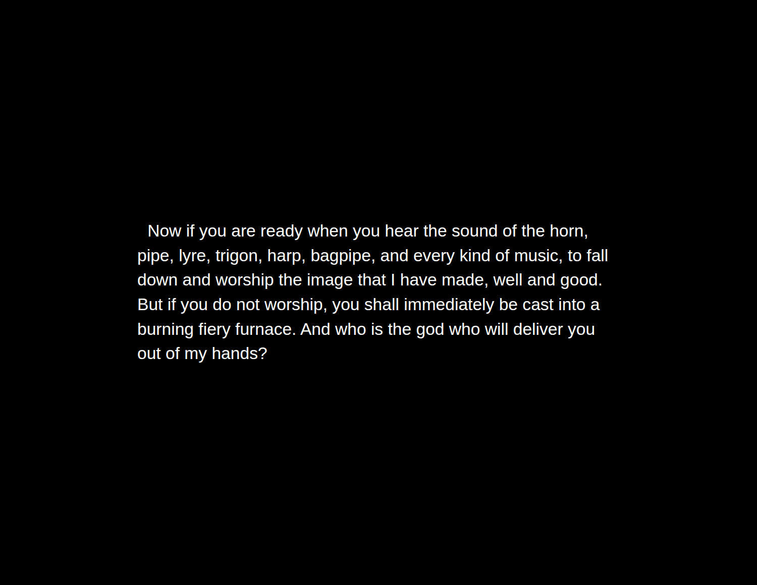Now if you are ready when you hear the sound of the horn, pipe, lyre, trigon, harp, bagpipe, and every kind of music, to fall down and worship the image that I have made, well and good. But if you do not worship, you shall immediately be cast into a burning fiery furnace. And who is the god who will deliver you out of my hands?